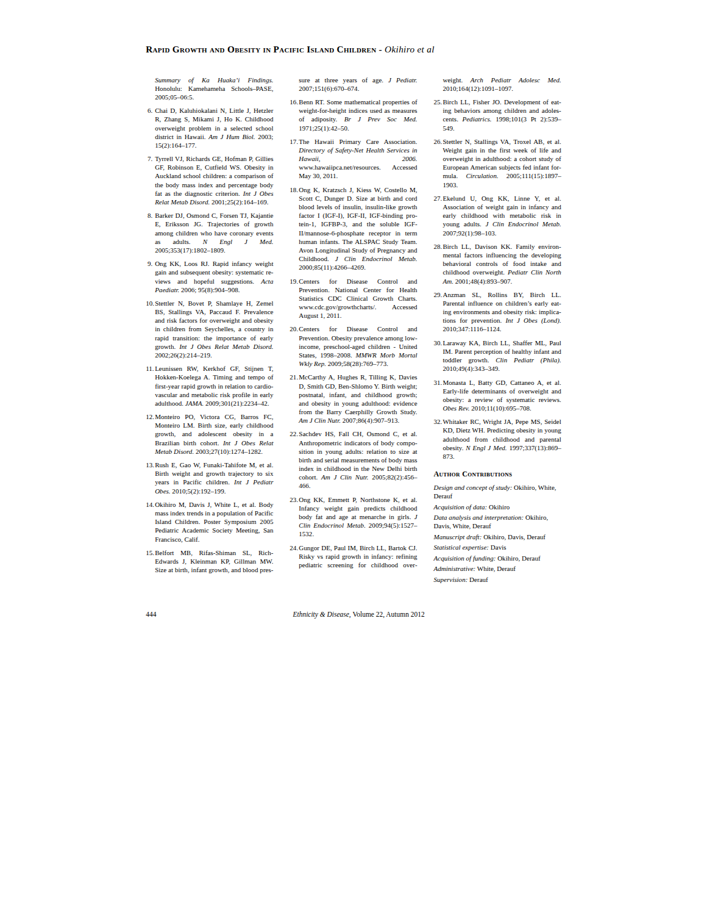Rapid Growth and Obesity in Pacific Island Children - Okihiro et al
Summary of Ka Huaka’i Findings. Honolulu: Kamehameha Schools–PASE, 2005;05–06:5.
6. Chai D, Kaluhiokalani N, Little J, Hetzler R, Zhang S, Mikami J, Ho K. Childhood overweight problem in a selected school district in Hawaii. Am J Hum Biol. 2003; 15(2):164–177.
7. Tyrrell VJ, Richards GE, Hofman P, Gillies GF, Robinson E, Cutfield WS. Obesity in Auckland school children: a comparison of the body mass index and percentage body fat as the diagnostic criterion. Int J Obes Relat Metab Disord. 2001;25(2):164–169.
8. Barker DJ, Osmond C, Forsen TJ, Kajantie E, Eriksson JG. Trajectories of growth among children who have coronary events as adults. N Engl J Med. 2005;353(17):1802–1809.
9. Ong KK, Loos RJ. Rapid infancy weight gain and subsequent obesity: systematic reviews and hopeful suggestions. Acta Paediatr. 2006; 95(8):904–908.
10. Stettler N, Bovet P, Shamlaye H, Zemel BS, Stallings VA, Paccaud F. Prevalence and risk factors for overweight and obesity in children from Seychelles, a country in rapid transition: the importance of early growth. Int J Obes Relat Metab Disord. 2002;26(2):214–219.
11. Leunissen RW, Kerkhof GF, Stijnen T, Hokken-Koelega A. Timing and tempo of first-year rapid growth in relation to cardiovascular and metabolic risk profile in early adulthood. JAMA. 2009;301(21):2234–42.
12. Monteiro PO, Victora CG, Barros FC, Monteiro LM. Birth size, early childhood growth, and adolescent obesity in a Brazilian birth cohort. Int J Obes Relat Metab Disord. 2003;27(10):1274–1282.
13. Rush E, Gao W, Funaki-Tahifote M, et al. Birth weight and growth trajectory to six years in Pacific children. Int J Pediatr Obes. 2010;5(2):192–199.
14. Okihiro M, Davis J, White L, et al. Body mass index trends in a population of Pacific Island Children. Poster Symposium 2005 Pediatric Academic Society Meeting, San Francisco, Calif.
15. Belfort MB, Rifas-Shiman SL, Rich-Edwards J, Kleinman KP, Gillman MW. Size at birth, infant growth, and blood pressure at three years of age. J Pediatr. 2007;151(6):670–674.
16. Benn RT. Some mathematical properties of weight-for-height indices used as measures of adiposity. Br J Prev Soc Med. 1971;25(1):42–50.
17. The Hawaii Primary Care Association. Directory of Safety-Net Health Services in Hawaii, 2006. www.hawaiipca.net/resources. Accessed May 30, 2011.
18. Ong K, Kratzsch J, Kiess W, Costello M, Scott C, Dunger D. Size at birth and cord blood levels of insulin, insulin-like growth factor I (IGF-I), IGF-II, IGF-binding protein-1, IGFBP-3, and the soluble IGF-II/mannose-6-phosphate receptor in term human infants. The ALSPAC Study Team. Avon Longitudinal Study of Pregnancy and Childhood. J Clin Endocrinol Metab. 2000;85(11):4266–4269.
19. Centers for Disease Control and Prevention. National Center for Health Statistics CDC Clinical Growth Charts. www.cdc.gov/growthcharts/. Accessed August 1, 2011.
20. Centers for Disease Control and Prevention. Obesity prevalence among low-income, preschool-aged children - United States, 1998–2008. MMWR Morb Mortal Wkly Rep. 2009;58(28):769–773.
21. McCarthy A, Hughes R, Tilling K, Davies D, Smith GD, Ben-Shlomo Y. Birth weight; postnatal, infant, and childhood growth; and obesity in young adulthood: evidence from the Barry Caerphilly Growth Study. Am J Clin Nutr. 2007;86(4):907–913.
22. Sachdev HS, Fall CH, Osmond C, et al. Anthropometric indicators of body composition in young adults: relation to size at birth and serial measurements of body mass index in childhood in the New Delhi birth cohort. Am J Clin Nutr. 2005;82(2):456–466.
23. Ong KK, Emmett P, Northstone K, et al. Infancy weight gain predicts childhood body fat and age at menarche in girls. J Clin Endocrinol Metab. 2009;94(5):1527–1532.
24. Gungor DE, Paul IM, Birch LL, Bartok CJ. Risky vs rapid growth in infancy: refining pediatric screening for childhood overweight. Arch Pediatr Adolesc Med. 2010;164(12):1091–1097.
25. Birch LL, Fisher JO. Development of eating behaviors among children and adolescents. Pediatrics. 1998;101(3 Pt 2):539–549.
26. Stettler N, Stallings VA, Troxel AB, et al. Weight gain in the first week of life and overweight in adulthood: a cohort study of European American subjects fed infant formula. Circulation. 2005;111(15):1897–1903.
27. Ekelund U, Ong KK, Linne Y, et al. Association of weight gain in infancy and early childhood with metabolic risk in young adults. J Clin Endocrinol Metab. 2007;92(1):98–103.
28. Birch LL, Davison KK. Family environmental factors influencing the developing behavioral controls of food intake and childhood overweight. Pediatr Clin North Am. 2001;48(4):893–907.
29. Anzman SL, Rollins BY, Birch LL. Parental influence on children’s early eating environments and obesity risk: implications for prevention. Int J Obes (Lond). 2010;347:1116–1124.
30. Laraway KA, Birch LL, Shaffer ML, Paul IM. Parent perception of healthy infant and toddler growth. Clin Pediatr (Phila). 2010;49(4):343–349.
31. Monasta L, Batty GD, Cattaneo A, et al. Early-life determinants of overweight and obesity: a review of systematic reviews. Obes Rev. 2010;11(10):695–708.
32. Whitaker RC, Wright JA, Pepe MS, Seidel KD, Dietz WH. Predicting obesity in young adulthood from childhood and parental obesity. N Engl J Med. 1997;337(13):869–873.
Author Contributions
Design and concept of study: Okihiro, White, Derauf
Acquisition of data: Okihiro
Data analysis and interpretation: Okihiro, Davis, White, Derauf
Manuscript draft: Okihiro, Davis, Derauf
Statistical expertise: Davis
Acquisition of funding: Okihiro, Derauf
Administrative: White, Derauf
Supervision: Derauf
444
Ethnicity & Disease, Volume 22, Autumn 2012